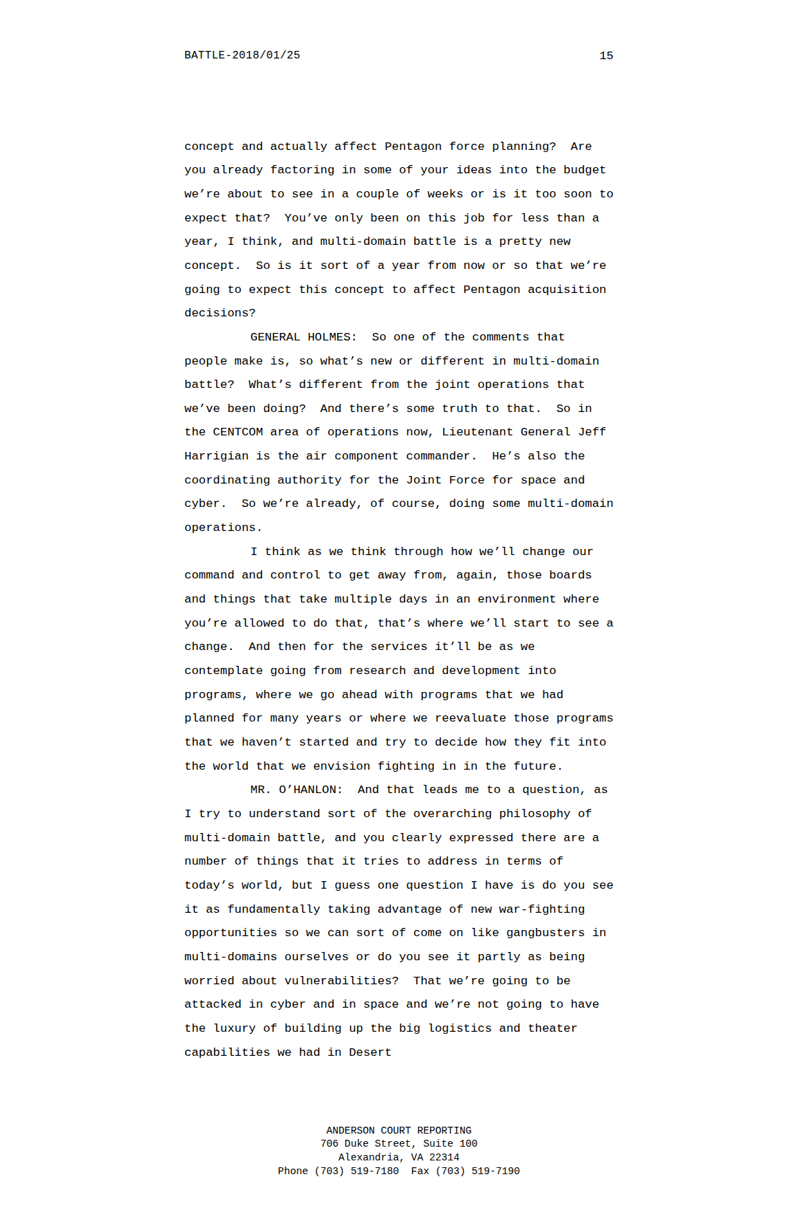BATTLE-2018/01/25
15
concept and actually affect Pentagon force planning? Are you already factoring in some of your ideas into the budget we’re about to see in a couple of weeks or is it too soon to expect that? You’ve only been on this job for less than a year, I think, and multi-domain battle is a pretty new concept. So is it sort of a year from now or so that we’re going to expect this concept to affect Pentagon acquisition decisions?
GENERAL HOLMES: So one of the comments that people make is, so what’s new or different in multi-domain battle? What’s different from the joint operations that we’ve been doing? And there’s some truth to that. So in the CENTCOM area of operations now, Lieutenant General Jeff Harrigian is the air component commander. He’s also the coordinating authority for the Joint Force for space and cyber. So we’re already, of course, doing some multi-domain operations.
I think as we think through how we’ll change our command and control to get away from, again, those boards and things that take multiple days in an environment where you’re allowed to do that, that’s where we’ll start to see a change. And then for the services it’ll be as we contemplate going from research and development into programs, where we go ahead with programs that we had planned for many years or where we reevaluate those programs that we haven’t started and try to decide how they fit into the world that we envision fighting in in the future.
MR. O’HANLON: And that leads me to a question, as I try to understand sort of the overarching philosophy of multi-domain battle, and you clearly expressed there are a number of things that it tries to address in terms of today’s world, but I guess one question I have is do you see it as fundamentally taking advantage of new war-fighting opportunities so we can sort of come on like gangbusters in multi-domains ourselves or do you see it partly as being worried about vulnerabilities? That we’re going to be attacked in cyber and in space and we’re not going to have the luxury of building up the big logistics and theater capabilities we had in Desert
ANDERSON COURT REPORTING
706 Duke Street, Suite 100
Alexandria, VA 22314
Phone (703) 519-7180 Fax (703) 519-7190